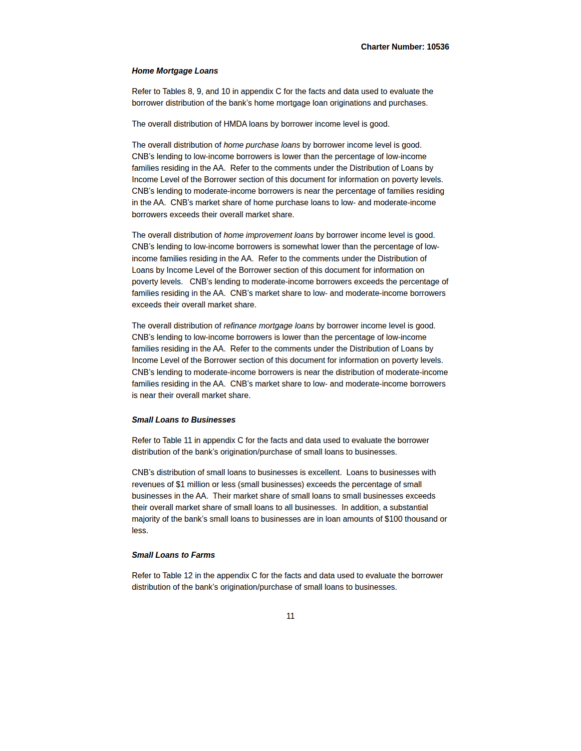Charter Number: 10536
Home Mortgage Loans
Refer to Tables 8, 9, and 10 in appendix C for the facts and data used to evaluate the borrower distribution of the bank’s home mortgage loan originations and purchases.
The overall distribution of HMDA loans by borrower income level is good.
The overall distribution of home purchase loans by borrower income level is good. CNB’s lending to low-income borrowers is lower than the percentage of low-income families residing in the AA. Refer to the comments under the Distribution of Loans by Income Level of the Borrower section of this document for information on poverty levels. CNB’s lending to moderate-income borrowers is near the percentage of families residing in the AA. CNB’s market share of home purchase loans to low- and moderate-income borrowers exceeds their overall market share.
The overall distribution of home improvement loans by borrower income level is good. CNB’s lending to low-income borrowers is somewhat lower than the percentage of low-income families residing in the AA. Refer to the comments under the Distribution of Loans by Income Level of the Borrower section of this document for information on poverty levels. CNB’s lending to moderate-income borrowers exceeds the percentage of families residing in the AA. CNB’s market share to low- and moderate-income borrowers exceeds their overall market share.
The overall distribution of refinance mortgage loans by borrower income level is good. CNB’s lending to low-income borrowers is lower than the percentage of low-income families residing in the AA. Refer to the comments under the Distribution of Loans by Income Level of the Borrower section of this document for information on poverty levels. CNB’s lending to moderate-income borrowers is near the distribution of moderate-income families residing in the AA. CNB’s market share to low- and moderate-income borrowers is near their overall market share.
Small Loans to Businesses
Refer to Table 11 in appendix C for the facts and data used to evaluate the borrower distribution of the bank’s origination/purchase of small loans to businesses.
CNB’s distribution of small loans to businesses is excellent. Loans to businesses with revenues of $1 million or less (small businesses) exceeds the percentage of small businesses in the AA. Their market share of small loans to small businesses exceeds their overall market share of small loans to all businesses. In addition, a substantial majority of the bank’s small loans to businesses are in loan amounts of $100 thousand or less.
Small Loans to Farms
Refer to Table 12 in the appendix C for the facts and data used to evaluate the borrower distribution of the bank’s origination/purchase of small loans to businesses.
11